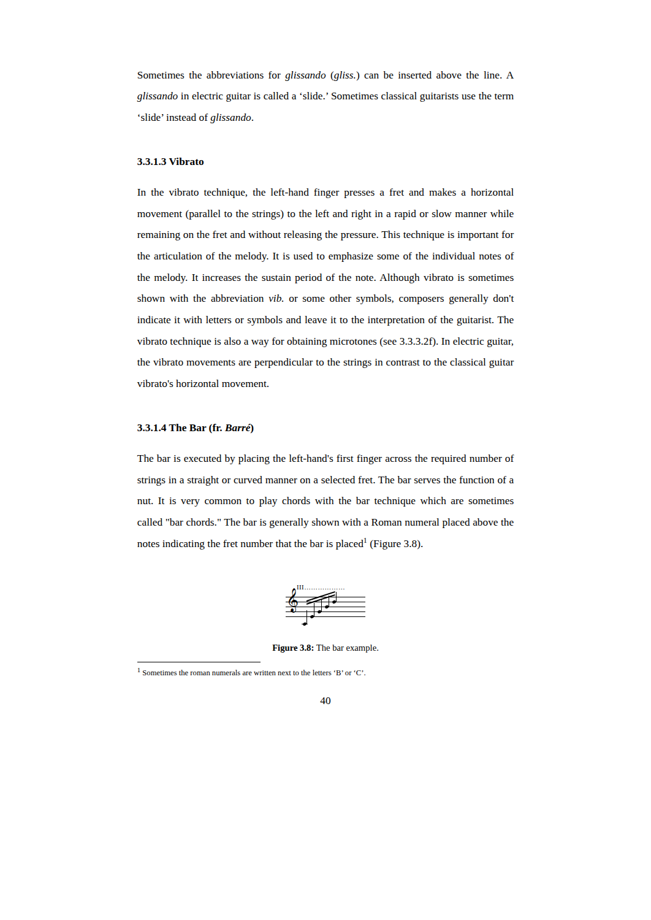Sometimes the abbreviations for glissando (gliss.) can be inserted above the line. A glissando in electric guitar is called a ‘slide.’ Sometimes classical guitarists use the term ‘slide’ instead of glissando.
3.3.1.3 Vibrato
In the vibrato technique, the left-hand finger presses a fret and makes a horizontal movement (parallel to the strings) to the left and right in a rapid or slow manner while remaining on the fret and without releasing the pressure. This technique is important for the articulation of the melody. It is used to emphasize some of the individual notes of the melody. It increases the sustain period of the note. Although vibrato is sometimes shown with the abbreviation vib. or some other symbols, composers generally don't indicate it with letters or symbols and leave it to the interpretation of the guitarist. The vibrato technique is also a way for obtaining microtones (see 3.3.3.2f). In electric guitar, the vibrato movements are perpendicular to the strings in contrast to the classical guitar vibrato's horizontal movement.
3.3.1.4 The Bar (fr. Barré)
The bar is executed by placing the left-hand's first finger across the required number of strings in a straight or curved manner on a selected fret. The bar serves the function of a nut. It is very common to play chords with the bar technique which are sometimes called "bar chords." The bar is generally shown with a Roman numeral placed above the notes indicating the fret number that the bar is placed1 (Figure 3.8).
III………………
𝄞
Figure 3.8: The bar example.
1 Sometimes the roman numerals are written next to the letters ‘B’ or ‘C’.
40